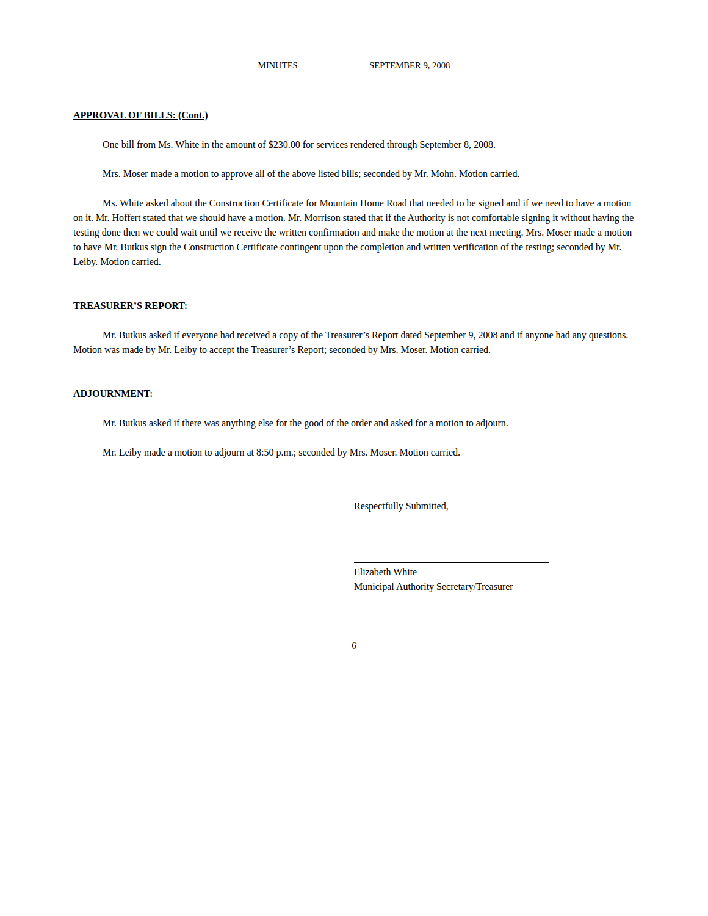MINUTES SEPTEMBER 9, 2008
APPROVAL OF BILLS: (Cont.)
One bill from Ms. White in the amount of $230.00 for services rendered through September 8, 2008.
Mrs. Moser made a motion to approve all of the above listed bills; seconded by Mr. Mohn. Motion carried.
Ms. White asked about the Construction Certificate for Mountain Home Road that needed to be signed and if we need to have a motion on it. Mr. Hoffert stated that we should have a motion. Mr. Morrison stated that if the Authority is not comfortable signing it without having the testing done then we could wait until we receive the written confirmation and make the motion at the next meeting. Mrs. Moser made a motion to have Mr. Butkus sign the Construction Certificate contingent upon the completion and written verification of the testing; seconded by Mr. Leiby. Motion carried.
TREASURER’S REPORT:
Mr. Butkus asked if everyone had received a copy of the Treasurer’s Report dated September 9, 2008 and if anyone had any questions. Motion was made by Mr. Leiby to accept the Treasurer’s Report; seconded by Mrs. Moser. Motion carried.
ADJOURNMENT:
Mr. Butkus asked if there was anything else for the good of the order and asked for a motion to adjourn.
Mr. Leiby made a motion to adjourn at 8:50 p.m.; seconded by Mrs. Moser. Motion carried.
Respectfully Submitted,
Elizabeth White
Municipal Authority Secretary/Treasurer
6